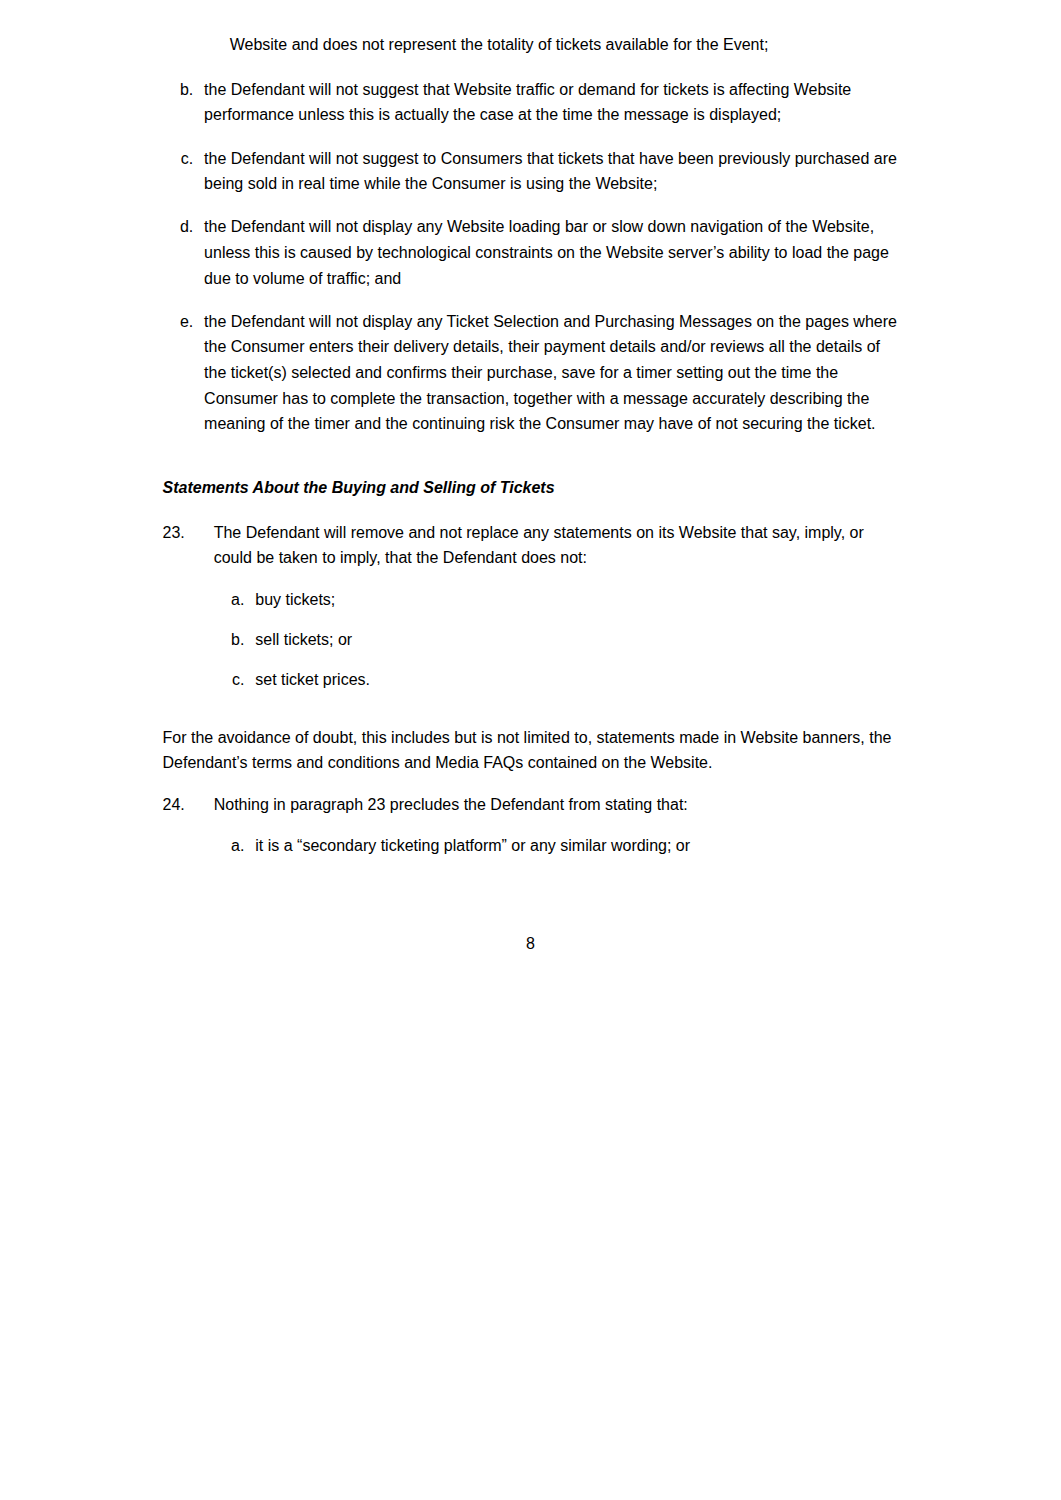Website and does not represent the totality of tickets available for the Event;
the Defendant will not suggest that Website traffic or demand for tickets is affecting Website performance unless this is actually the case at the time the message is displayed;
the Defendant will not suggest to Consumers that tickets that have been previously purchased are being sold in real time while the Consumer is using the Website;
the Defendant will not display any Website loading bar or slow down navigation of the Website, unless this is caused by technological constraints on the Website server’s ability to load the page due to volume of traffic; and
the Defendant will not display any Ticket Selection and Purchasing Messages on the pages where the Consumer enters their delivery details, their payment details and/or reviews all the details of the ticket(s) selected and confirms their purchase, save for a timer setting out the time the Consumer has to complete the transaction, together with a message accurately describing the meaning of the timer and the continuing risk the Consumer may have of not securing the ticket.
Statements About the Buying and Selling of Tickets
23.
The Defendant will remove and not replace any statements on its Website that say, imply, or could be taken to imply, that the Defendant does not:
buy tickets;
sell tickets; or
set ticket prices.
For the avoidance of doubt, this includes but is not limited to, statements made in Website banners, the Defendant’s terms and conditions and Media FAQs contained on the Website.
24.
Nothing in paragraph 23 precludes the Defendant from stating that:
it is a “secondary ticketing platform” or any similar wording; or
8